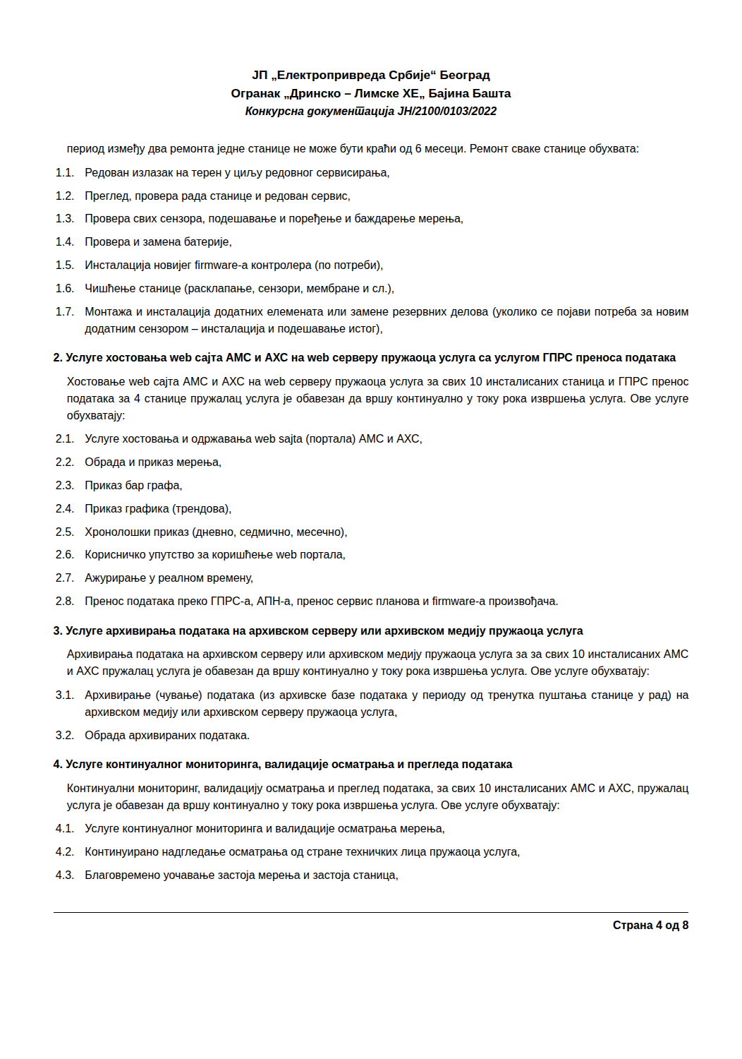ЈП „Електропривреда Србије“ Београд
Огранак „Дринско – Лимске ХЕ„ Бајина Башта
Конкурсна документација ЈН/2100/0103/2022
период између два ремонта једне станице не може бути краћи од 6 месеци. Ремонт сваке станице обухвата:
1.1. Редован излазак на терен у циљу редовног сервисирања,
1.2. Преглед, провера рада станице и редован сервис,
1.3. Провера свих сензора, подешавање и поређење и баждарење мерења,
1.4. Провера и замена батерије,
1.5. Инсталација новијег firmware-a контролера (по потреби),
1.6. Чишћење станице (расклапање, сензори, мембране и сл.),
1.7. Монтажа и инсталација додатних елемената или замене резервних делова (уколико се појави потреба за новим додатним сензором – инсталација и подешавање истог),
2. Услуге хостовања web сајта АМС и АХС на web серверу пружаоца услуга са услугом ГПРС преноса података
Хостовање web сајта АМС и АХС на web серверу пружаоца услуга за свих 10 инсталисаних станица и ГПРС пренос података за 4 станице пружалац услуга је обавезан да вршу континуално у току рока извршења услуга. Ове услуге обухватају:
2.1. Услуге хостовања и одржавања web sajta (портала) АМС и АХС,
2.2. Обрада и приказ мерења,
2.3. Приказ бар графа,
2.4. Приказ графика (трендова),
2.5. Хронолошки приказ (дневно, седмично, месечно),
2.6. Корисничко упутство за коришћење web портала,
2.7. Ажурирање у реалном времену,
2.8. Пренос података преко ГПРС-а, АПН-а, пренос сервис планова и firmware-a произвођача.
3. Услуге архивирања података на архивском серверу или архивском медију пружаоца услуга
Архивирања података на архивском серверу или архивском медију пружаоца услуга за за свих 10 инсталисаних АМС и АХС пружалац услуга је обавезан да вршу континуално у току рока извршења услуга. Ове услуге обухватају:
3.1. Архивирање (чување) података (из архивске базе података у периоду од тренутка пуштања станице у рад) на архивском медију или архивском серверу пружаоца услуга,
3.2. Обрада архивираних података.
4. Услуге континуалног мониторинга, валидације осматрања и прегледа података
Континуални мониторинг, валидацију осматрања и преглед података, за свих 10 инсталисаних АМС и АХС, пружалац услуга је обавезан да вршу континуално у току рока извршења услуга. Ове услуге обухватају:
4.1. Услуге континуалног мониторинга и валидације осматрања мерења,
4.2. Континуирано надгледање осматрања од стране техничких лица пружаоца услуга,
4.3. Благовремено уочавање застоја мерења и застоја станица,
Страна 4 од 8